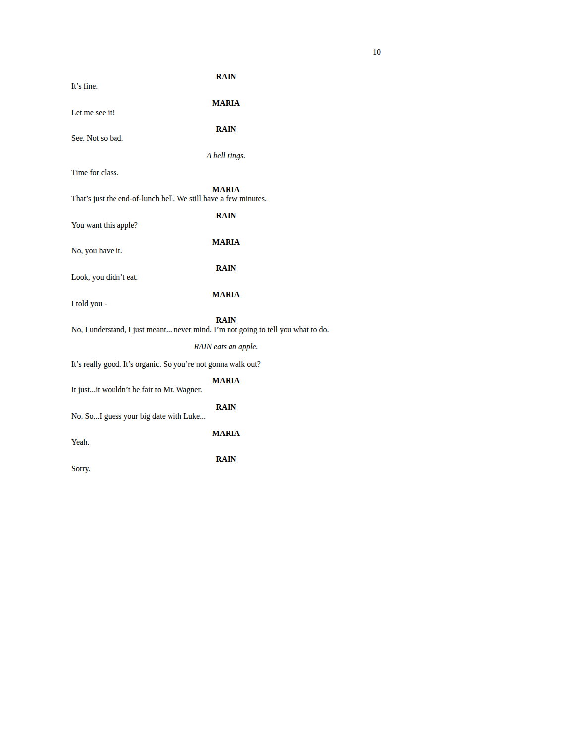10
Rain
It’s fine.
Maria
Let me see it!
Rain
See. Not so bad.
A bell rings.
Time for class.
Maria
That’s just the end-of-lunch bell. We still have a few minutes.
Rain
You want this apple?
Maria
No, you have it.
Rain
Look, you didn’t eat.
Maria
I told you -
Rain
No, I understand, I just meant... never mind. I’m not going to tell you what to do.
RAIN eats an apple.
It’s really good. It’s organic. So you’re not gonna walk out?
Maria
It just...it wouldn’t be fair to Mr. Wagner.
Rain
No. So...I guess your big date with Luke...
Maria
Yeah.
Rain
Sorry.